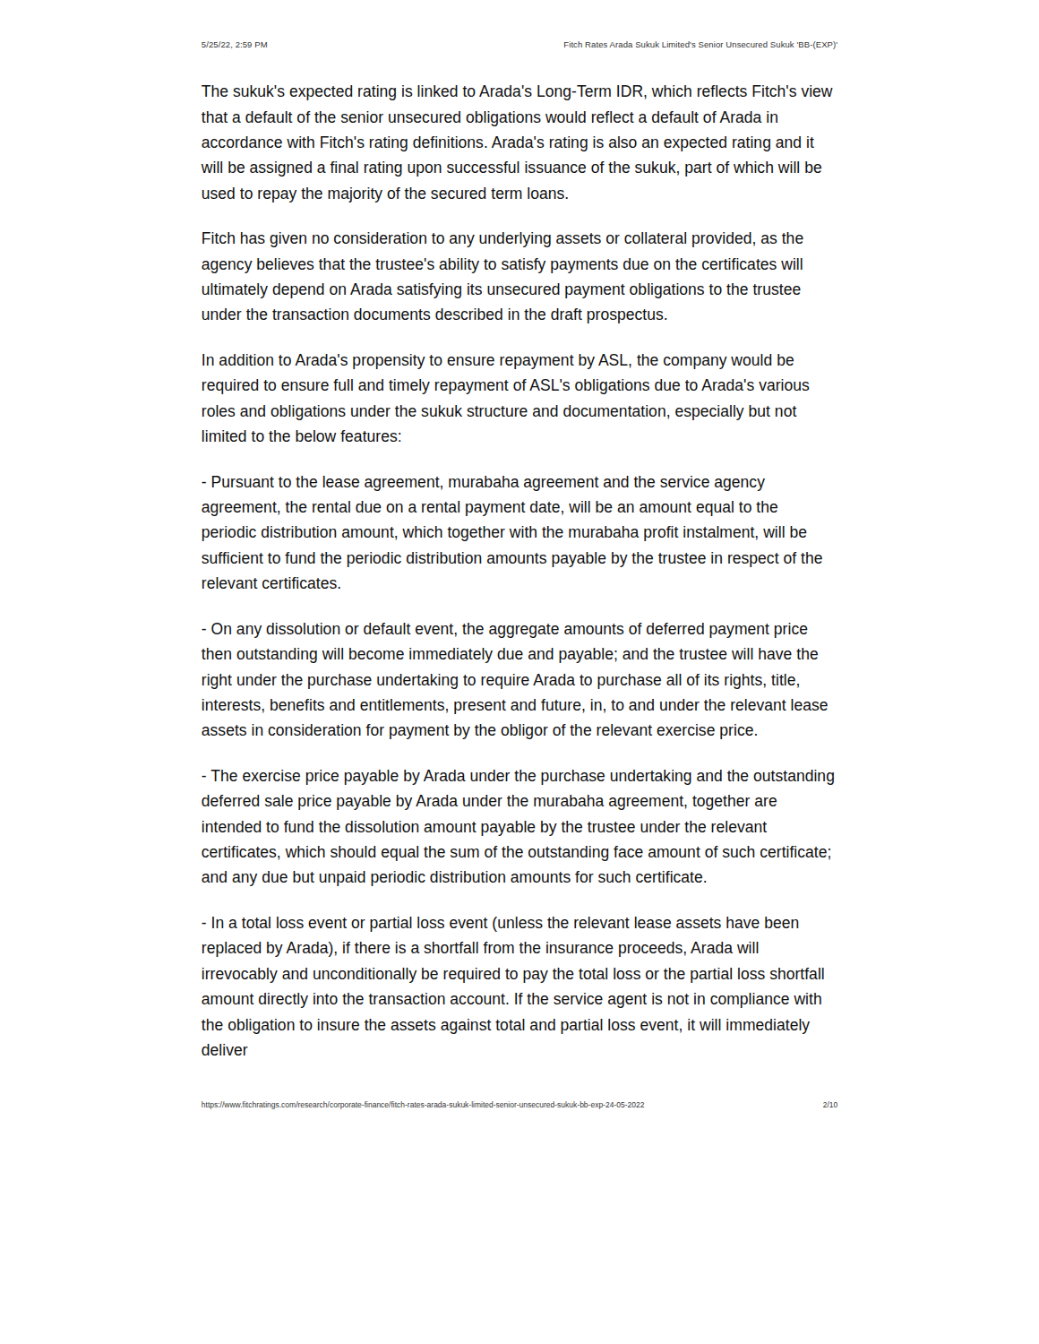5/25/22, 2:59 PM Fitch Rates Arada Sukuk Limited's Senior Unsecured Sukuk 'BB-(EXP)'
The sukuk's expected rating is linked to Arada's Long-Term IDR, which reflects Fitch's view that a default of the senior unsecured obligations would reflect a default of Arada in accordance with Fitch's rating definitions. Arada's rating is also an expected rating and it will be assigned a final rating upon successful issuance of the sukuk, part of which will be used to repay the majority of the secured term loans.
Fitch has given no consideration to any underlying assets or collateral provided, as the agency believes that the trustee's ability to satisfy payments due on the certificates will ultimately depend on Arada satisfying its unsecured payment obligations to the trustee under the transaction documents described in the draft prospectus.
In addition to Arada's propensity to ensure repayment by ASL, the company would be required to ensure full and timely repayment of ASL's obligations due to Arada's various roles and obligations under the sukuk structure and documentation, especially but not limited to the below features:
- Pursuant to the lease agreement, murabaha agreement and the service agency agreement, the rental due on a rental payment date, will be an amount equal to the periodic distribution amount, which together with the murabaha profit instalment, will be sufficient to fund the periodic distribution amounts payable by the trustee in respect of the relevant certificates.
- On any dissolution or default event, the aggregate amounts of deferred payment price then outstanding will become immediately due and payable; and the trustee will have the right under the purchase undertaking to require Arada to purchase all of its rights, title, interests, benefits and entitlements, present and future, in, to and under the relevant lease assets in consideration for payment by the obligor of the relevant exercise price.
- The exercise price payable by Arada under the purchase undertaking and the outstanding deferred sale price payable by Arada under the murabaha agreement, together are intended to fund the dissolution amount payable by the trustee under the relevant certificates, which should equal the sum of the outstanding face amount of such certificate; and any due but unpaid periodic distribution amounts for such certificate.
- In a total loss event or partial loss event (unless the relevant lease assets have been replaced by Arada), if there is a shortfall from the insurance proceeds, Arada will irrevocably and unconditionally be required to pay the total loss or the partial loss shortfall amount directly into the transaction account. If the service agent is not in compliance with the obligation to insure the assets against total and partial loss event, it will immediately deliver
https://www.fitchratings.com/research/corporate-finance/fitch-rates-arada-sukuk-limited-senior-unsecured-sukuk-bb-exp-24-05-2022 2/10